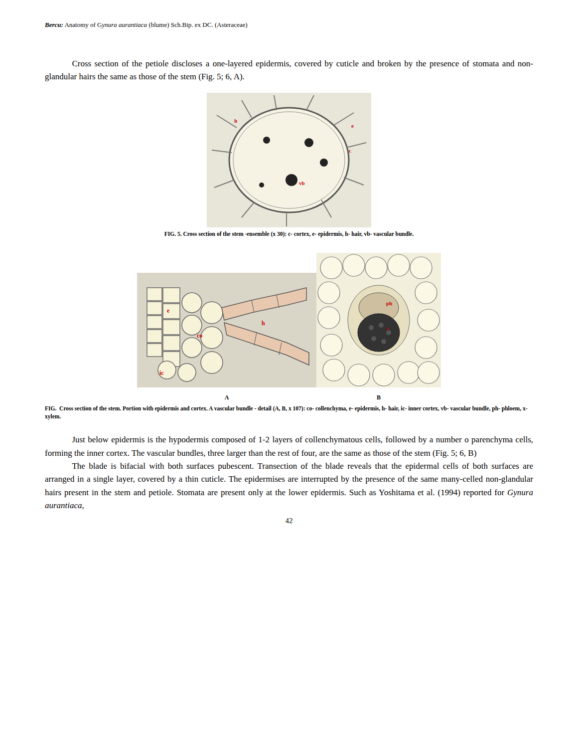Bercu: Anatomy of Gynura aurantiaca (blume) Sch.Bip. ex DC. (Asteraceae)
Cross section of the petiole discloses a one-layered epidermis, covered by cuticle and broken by the presence of stomata and non-glandular hairs the same as those of the stem (Fig. 5; 6, A).
FIG. 5. Cross section of the stem -ensemble (x 30): c- cortex, e- epidermis, h- hair, vb- vascular bundle.
A
B
FIG. Cross section of the stem. Portion with epidermis and cortex. A vascular bundle - detail (A, B, x 107): co- collenchyma, e- epidermis, h- hair, ic- inner cortex, vb- vascular bundle, ph- phloem, x- xylem.
Just below epidermis is the hypodermis composed of 1-2 layers of collenchymatous cells, followed by a number o parenchyma cells, forming the inner cortex. The vascular bundles, three larger than the rest of four, are the same as those of the stem (Fig. 5; 6, B)
The blade is bifacial with both surfaces pubescent. Transection of the blade reveals that the epidermal cells of both surfaces are arranged in a single layer, covered by a thin cuticle. The epidermises are interrupted by the presence of the same many-celled non-glandular hairs present in the stem and petiole. Stomata are present only at the lower epidermis. Such as Yoshitama et al. (1994) reported for Gynura aurantiaca,
42